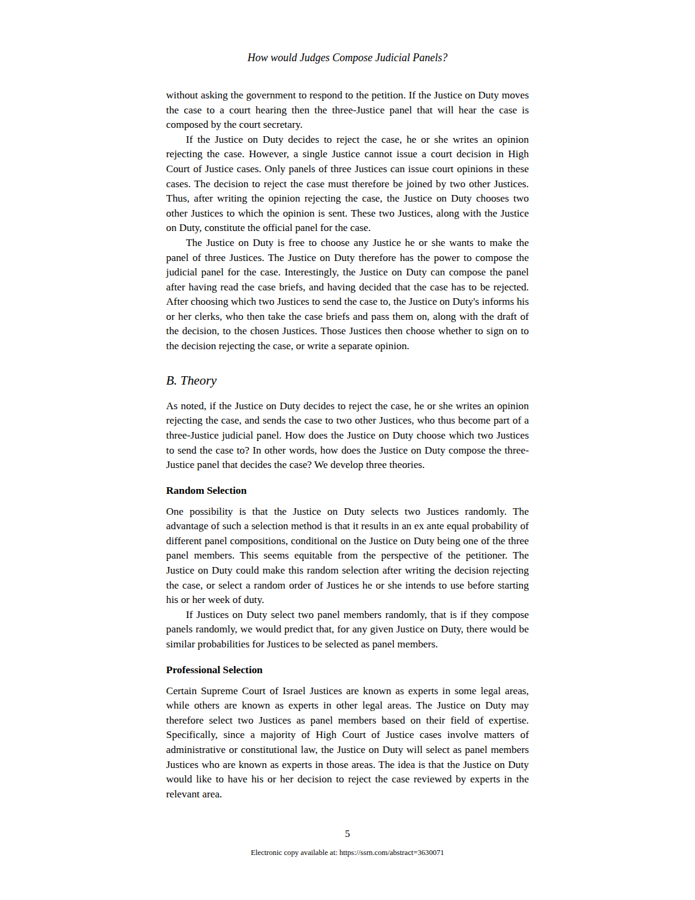How would Judges Compose Judicial Panels?
without asking the government to respond to the petition. If the Justice on Duty moves the case to a court hearing then the three-Justice panel that will hear the case is composed by the court secretary.
If the Justice on Duty decides to reject the case, he or she writes an opinion rejecting the case. However, a single Justice cannot issue a court decision in High Court of Justice cases. Only panels of three Justices can issue court opinions in these cases. The decision to reject the case must therefore be joined by two other Justices. Thus, after writing the opinion rejecting the case, the Justice on Duty chooses two other Justices to which the opinion is sent. These two Justices, along with the Justice on Duty, constitute the official panel for the case.
The Justice on Duty is free to choose any Justice he or she wants to make the panel of three Justices. The Justice on Duty therefore has the power to compose the judicial panel for the case. Interestingly, the Justice on Duty can compose the panel after having read the case briefs, and having decided that the case has to be rejected. After choosing which two Justices to send the case to, the Justice on Duty's informs his or her clerks, who then take the case briefs and pass them on, along with the draft of the decision, to the chosen Justices. Those Justices then choose whether to sign on to the decision rejecting the case, or write a separate opinion.
B. Theory
As noted, if the Justice on Duty decides to reject the case, he or she writes an opinion rejecting the case, and sends the case to two other Justices, who thus become part of a three-Justice judicial panel. How does the Justice on Duty choose which two Justices to send the case to? In other words, how does the Justice on Duty compose the three-Justice panel that decides the case? We develop three theories.
Random Selection
One possibility is that the Justice on Duty selects two Justices randomly. The advantage of such a selection method is that it results in an ex ante equal probability of different panel compositions, conditional on the Justice on Duty being one of the three panel members. This seems equitable from the perspective of the petitioner. The Justice on Duty could make this random selection after writing the decision rejecting the case, or select a random order of Justices he or she intends to use before starting his or her week of duty.
If Justices on Duty select two panel members randomly, that is if they compose panels randomly, we would predict that, for any given Justice on Duty, there would be similar probabilities for Justices to be selected as panel members.
Professional Selection
Certain Supreme Court of Israel Justices are known as experts in some legal areas, while others are known as experts in other legal areas. The Justice on Duty may therefore select two Justices as panel members based on their field of expertise. Specifically, since a majority of High Court of Justice cases involve matters of administrative or constitutional law, the Justice on Duty will select as panel members Justices who are known as experts in those areas. The idea is that the Justice on Duty would like to have his or her decision to reject the case reviewed by experts in the relevant area.
5
Electronic copy available at: https://ssrn.com/abstract=3630071